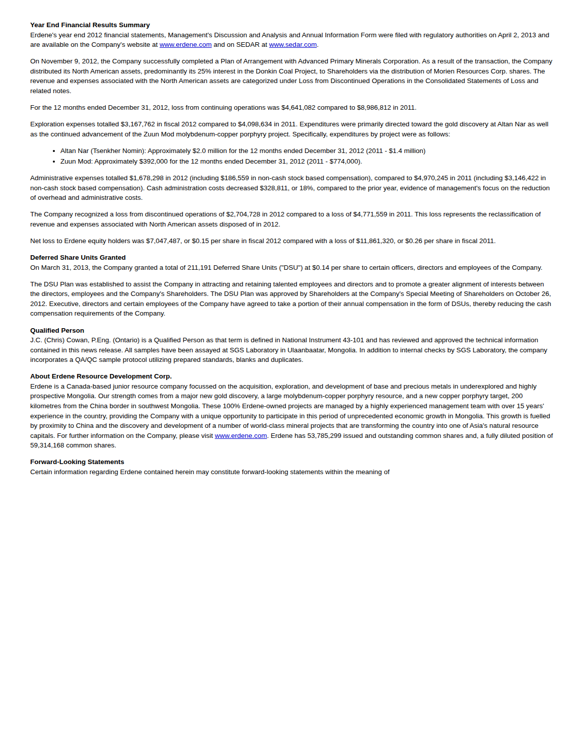Year End Financial Results Summary
Erdene's year end 2012 financial statements, Management's Discussion and Analysis and Annual Information Form were filed with regulatory authorities on April 2, 2013 and are available on the Company's website at www.erdene.com and on SEDAR at www.sedar.com.
On November 9, 2012, the Company successfully completed a Plan of Arrangement with Advanced Primary Minerals Corporation. As a result of the transaction, the Company distributed its North American assets, predominantly its 25% interest in the Donkin Coal Project, to Shareholders via the distribution of Morien Resources Corp. shares. The revenue and expenses associated with the North American assets are categorized under Loss from Discontinued Operations in the Consolidated Statements of Loss and related notes.
For the 12 months ended December 31, 2012, loss from continuing operations was $4,641,082 compared to $8,986,812 in 2011.
Exploration expenses totalled $3,167,762 in fiscal 2012 compared to $4,098,634 in 2011. Expenditures were primarily directed toward the gold discovery at Altan Nar as well as the continued advancement of the Zuun Mod molybdenum-copper porphyry project. Specifically, expenditures by project were as follows:
Altan Nar (Tsenkher Nomin): Approximately $2.0 million for the 12 months ended December 31, 2012 (2011 - $1.4 million)
Zuun Mod: Approximately $392,000 for the 12 months ended December 31, 2012 (2011 - $774,000).
Administrative expenses totalled $1,678,298 in 2012 (including $186,559 in non-cash stock based compensation), compared to $4,970,245 in 2011 (including $3,146,422 in non-cash stock based compensation). Cash administration costs decreased $328,811, or 18%, compared to the prior year, evidence of management's focus on the reduction of overhead and administrative costs.
The Company recognized a loss from discontinued operations of $2,704,728 in 2012 compared to a loss of $4,771,559 in 2011. This loss represents the reclassification of revenue and expenses associated with North American assets disposed of in 2012.
Net loss to Erdene equity holders was $7,047,487, or $0.15 per share in fiscal 2012 compared with a loss of $11,861,320, or $0.26 per share in fiscal 2011.
Deferred Share Units Granted
On March 31, 2013, the Company granted a total of 211,191 Deferred Share Units ("DSU") at $0.14 per share to certain officers, directors and employees of the Company.
The DSU Plan was established to assist the Company in attracting and retaining talented employees and directors and to promote a greater alignment of interests between the directors, employees and the Company's Shareholders. The DSU Plan was approved by Shareholders at the Company's Special Meeting of Shareholders on October 26, 2012. Executive, directors and certain employees of the Company have agreed to take a portion of their annual compensation in the form of DSUs, thereby reducing the cash compensation requirements of the Company.
Qualified Person
J.C. (Chris) Cowan, P.Eng. (Ontario) is a Qualified Person as that term is defined in National Instrument 43-101 and has reviewed and approved the technical information contained in this news release. All samples have been assayed at SGS Laboratory in Ulaanbaatar, Mongolia. In addition to internal checks by SGS Laboratory, the company incorporates a QA/QC sample protocol utilizing prepared standards, blanks and duplicates.
About Erdene Resource Development Corp.
Erdene is a Canada-based junior resource company focussed on the acquisition, exploration, and development of base and precious metals in underexplored and highly prospective Mongolia. Our strength comes from a major new gold discovery, a large molybdenum-copper porphyry resource, and a new copper porphyry target, 200 kilometres from the China border in southwest Mongolia. These 100% Erdene-owned projects are managed by a highly experienced management team with over 15 years' experience in the country, providing the Company with a unique opportunity to participate in this period of unprecedented economic growth in Mongolia. This growth is fuelled by proximity to China and the discovery and development of a number of world-class mineral projects that are transforming the country into one of Asia's natural resource capitals. For further information on the Company, please visit www.erdene.com. Erdene has 53,785,299 issued and outstanding common shares and, a fully diluted position of 59,314,168 common shares.
Forward-Looking Statements
Certain information regarding Erdene contained herein may constitute forward-looking statements within the meaning of